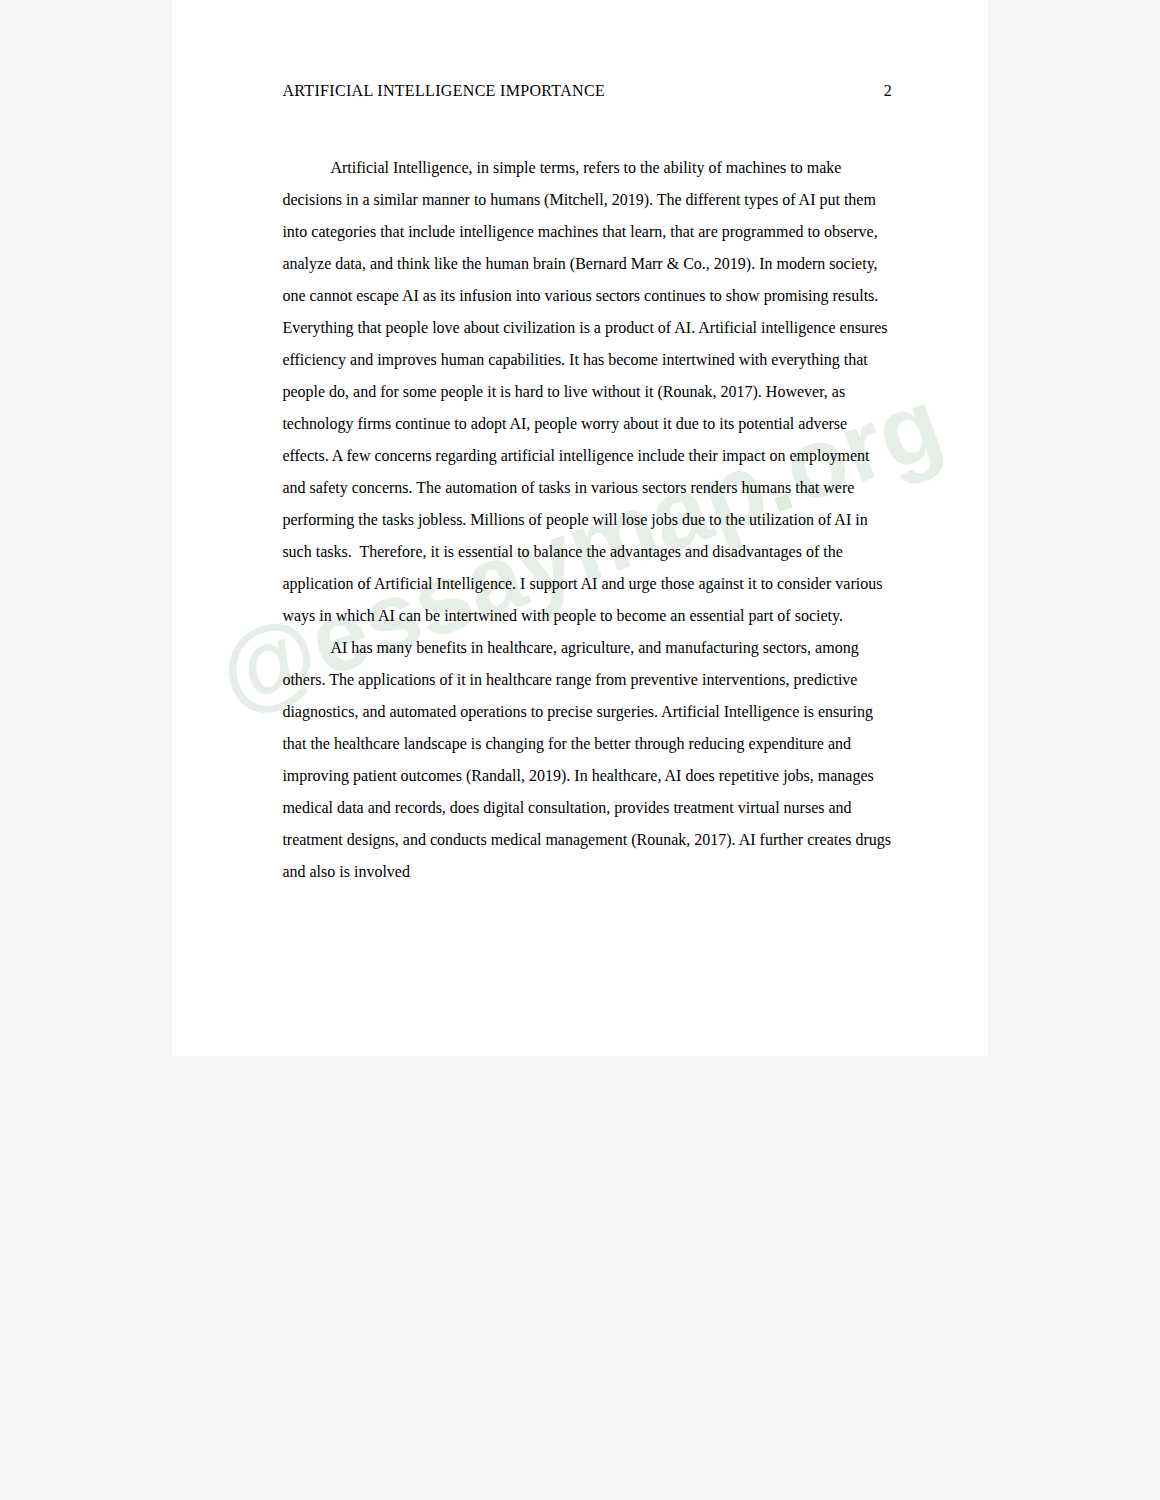@essaymap. org
Artificial Intelligence Importance 2
Artificial Intelligence, in simple terms, refers to the ability of machines to make decisions in a similar manner to humans (Mitchell, 2019). The different types of AI put them into categories that include intelligence machines that learn, that are programmed to observe, analyze data, and think like the human brain (Bernard Marr & Co., 2019). In modern society, one cannot escape AI as its infusion into various sectors continues to show promising results. Everything that people love about civilization is a product of AI. Artificial intelligence ensures efficiency and improves human capabilities. It has become intertwined with everything that people do, and for some people it is hard to live without it (Rounak, 2017). However, as technology firms continue to adopt AI, people worry about it due to its potential adverse effects. A few concerns regarding artificial intelligence include their impact on employment and safety concerns. The automation of tasks in various sectors renders humans that were performing the tasks jobless. Millions of people will lose jobs due to the utilization of AI in such tasks. Therefore, it is essential to balance the advantages and disadvantages of the application of Artificial Intelligence. I support AI and urge those against it to consider various ways in which AI can be intertwined with people to become an essential part of society.
AI has many benefits in healthcare, agriculture, and manufacturing sectors, among others. The applications of it in healthcare range from preventive interventions, predictive diagnostics, and automated operations to precise surgeries. Artificial Intelligence is ensuring that the healthcare landscape is changing for the better through reducing expenditure and improving patient outcomes (Randall, 2019). In healthcare, AI does repetitive jobs, manages medical data and records, does digital consultation, provides treatment virtual nurses and treatment designs, and conducts medical management (Rounak, 2017). AI further creates drugs and also is involved